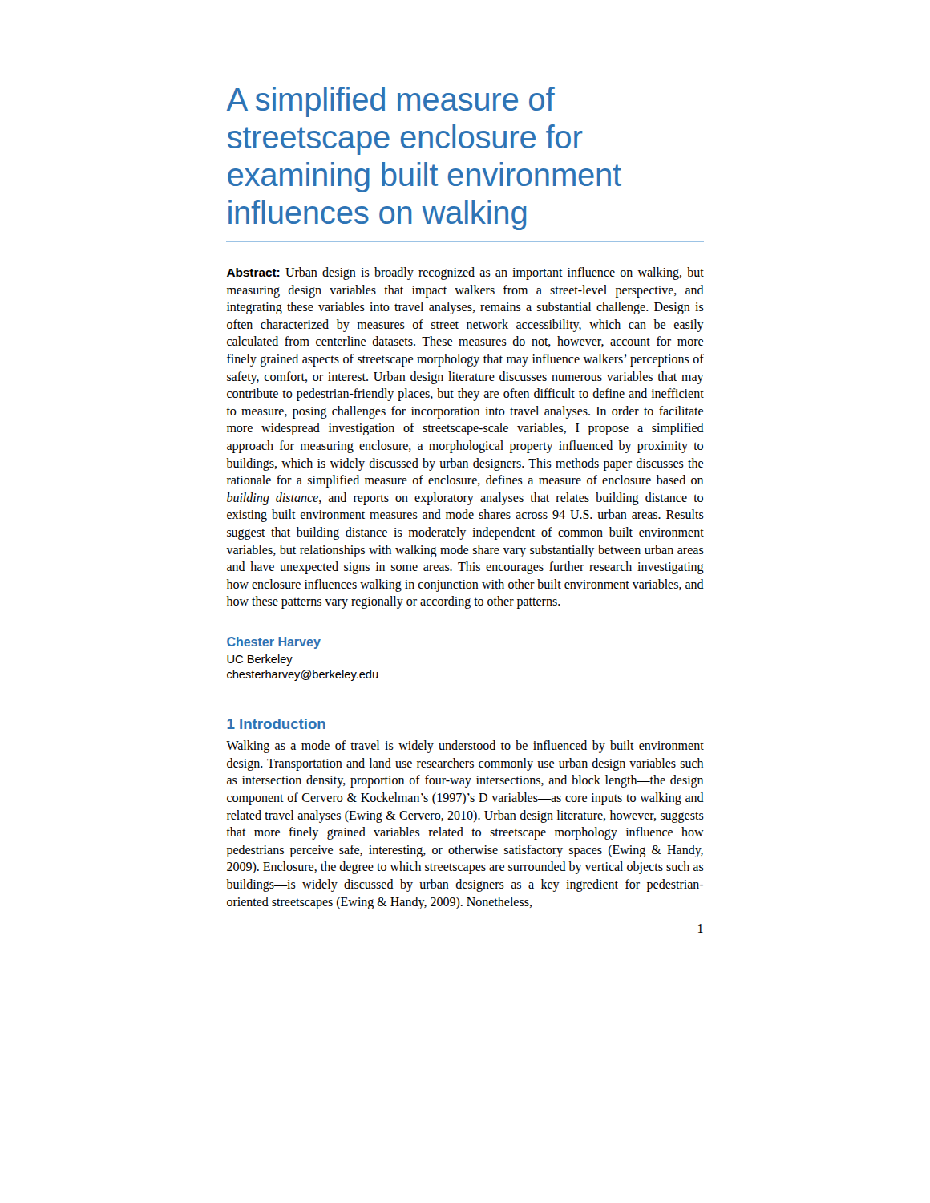A simplified measure of streetscape enclosure for examining built environment influences on walking
Abstract: Urban design is broadly recognized as an important influence on walking, but measuring design variables that impact walkers from a street-level perspective, and integrating these variables into travel analyses, remains a substantial challenge. Design is often characterized by measures of street network accessibility, which can be easily calculated from centerline datasets. These measures do not, however, account for more finely grained aspects of streetscape morphology that may influence walkers’ perceptions of safety, comfort, or interest. Urban design literature discusses numerous variables that may contribute to pedestrian-friendly places, but they are often difficult to define and inefficient to measure, posing challenges for incorporation into travel analyses. In order to facilitate more widespread investigation of streetscape-scale variables, I propose a simplified approach for measuring enclosure, a morphological property influenced by proximity to buildings, which is widely discussed by urban designers. This methods paper discusses the rationale for a simplified measure of enclosure, defines a measure of enclosure based on building distance, and reports on exploratory analyses that relates building distance to existing built environment measures and mode shares across 94 U.S. urban areas. Results suggest that building distance is moderately independent of common built environment variables, but relationships with walking mode share vary substantially between urban areas and have unexpected signs in some areas. This encourages further research investigating how enclosure influences walking in conjunction with other built environment variables, and how these patterns vary regionally or according to other patterns.
Chester Harvey
UC Berkeley
chesterharvey@berkeley.edu
1 Introduction
Walking as a mode of travel is widely understood to be influenced by built environment design. Transportation and land use researchers commonly use urban design variables such as intersection density, proportion of four-way intersections, and block length—the design component of Cervero & Kockelman’s (1997)’s D variables—as core inputs to walking and related travel analyses (Ewing & Cervero, 2010). Urban design literature, however, suggests that more finely grained variables related to streetscape morphology influence how pedestrians perceive safe, interesting, or otherwise satisfactory spaces (Ewing & Handy, 2009). Enclosure, the degree to which streetscapes are surrounded by vertical objects such as buildings—is widely discussed by urban designers as a key ingredient for pedestrian-oriented streetscapes (Ewing & Handy, 2009). Nonetheless,
1